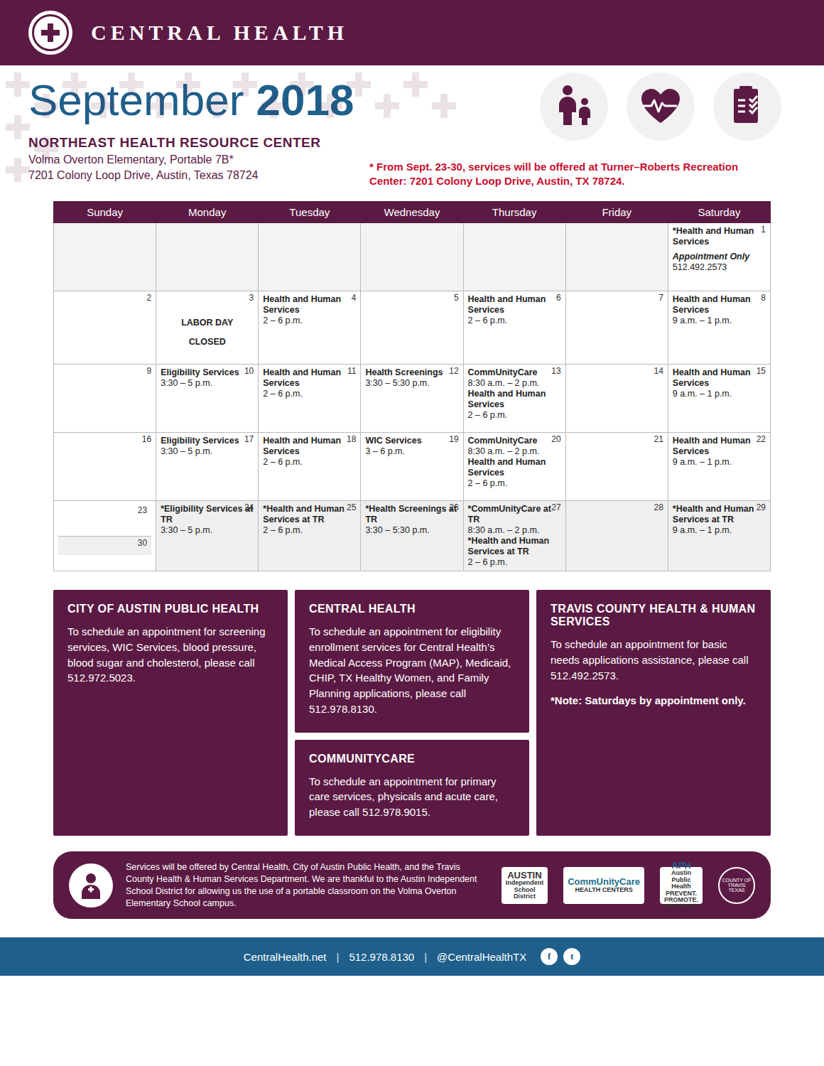CENTRAL HEALTH
September 2018
NORTHEAST HEALTH RESOURCE CENTER
Volma Overton Elementary, Portable 7B*
7201 Colony Loop Drive, Austin, Texas 78724
* From Sept. 23-30, services will be offered at Turner–Roberts Recreation Center: 7201 Colony Loop Drive, Austin, TX 78724.
| Sunday | Monday | Tuesday | Wednesday | Thursday | Friday | Saturday |
| --- | --- | --- | --- | --- | --- | --- |
| | | | | | | 1 *Health and Human Services Appointment Only 512.492.2573 |
| 2 | 3 LABOR DAY CLOSED | 4 Health and Human Services 2 – 6 p.m. | 5 | 6 Health and Human Services 2 – 6 p.m. | 7 | 8 Health and Human Services 9 a.m. – 1 p.m. |
| 9 | 10 Eligibility Services 3:30 – 5 p.m. | 11 Health and Human Services 2 – 6 p.m. | 12 Health Screenings 3:30 – 5:30 p.m. | 13 CommUnityCare 8:30 a.m. – 2 p.m. Health and Human Services 2 – 6 p.m. | 14 | 15 Health and Human Services 9 a.m. – 1 p.m. |
| 16 | 17 Eligibility Services 3:30 – 5 p.m. | 18 Health and Human Services 2 – 6 p.m. | 19 WIC Services 3 – 6 p.m. | 20 CommUnityCare 8:30 a.m. – 2 p.m. Health and Human Services 2 – 6 p.m. | 21 | 22 Health and Human Services 9 a.m. – 1 p.m. |
| 23 30 | 24 *Eligibility Services at TR 3:30 – 5 p.m. | 25 *Health and Human Services at TR 2 – 6 p.m. | 26 *Health Screenings at TR 3:30 – 5:30 p.m. | 27 *CommUnityCare at TR 8:30 a.m. – 2 p.m. *Health and Human Services at TR 2 – 6 p.m. | 28 | 29 *Health and Human Services at TR 9 a.m. – 1 p.m. |
City of Austin Public Health
To schedule an appointment for screening services, WIC Services, blood pressure, blood sugar and cholesterol, please call 512.972.5023.
Central Health
To schedule an appointment for eligibility enrollment services for Central Health’s Medical Access Program (MAP), Medicaid, CHIP, TX Healthy Women, and Family Planning applications, please call 512.978.8130.
CommUnityCare
To schedule an appointment for primary care services, physicals and acute care, please call 512.978.9015.
Travis County Health & Human Services
To schedule an appointment for basic needs applications assistance, please call 512.492.2573.
*Note: Saturdays by appointment only.
Services will be offered by Central Health, City of Austin Public Health, and the Travis County Health & Human Services Department. We are thankful to the Austin Independent School District for allowing us the use of a portable classroom on the Volma Overton Elementary School campus.
AUSTIN Independent School District
CommUnityCare HEALTH CENTERS
APH Austin Public Health
PREVENT. PROMOTE. PROTECT.
COUNTY OF
TRAVIS
TEXAS
CentralHealth.net | 512.978.8130 | @CentralHealthTX ft